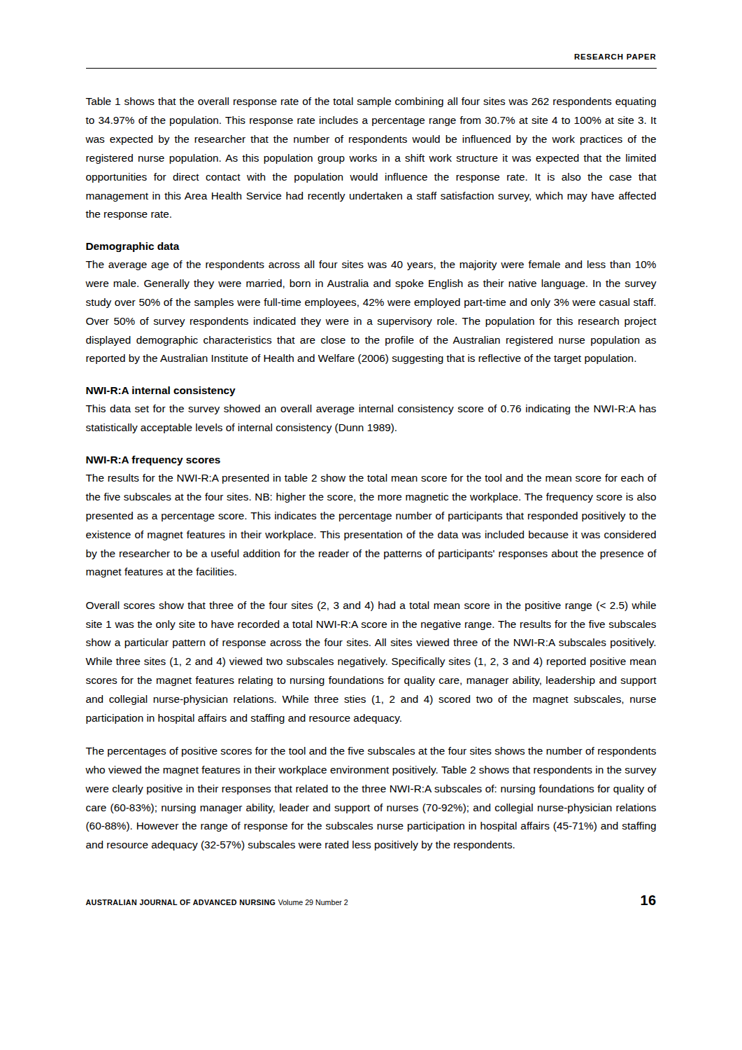RESEARCH PAPER
Table 1 shows that the overall response rate of the total sample combining all four sites was 262 respondents equating to 34.97% of the population. This response rate includes a percentage range from 30.7% at site 4 to 100% at site 3. It was expected by the researcher that the number of respondents would be influenced by the work practices of the registered nurse population. As this population group works in a shift work structure it was expected that the limited opportunities for direct contact with the population would influence the response rate. It is also the case that management in this Area Health Service had recently undertaken a staff satisfaction survey, which may have affected the response rate.
Demographic data
The average age of the respondents across all four sites was 40 years, the majority were female and less than 10% were male. Generally they were married, born in Australia and spoke English as their native language. In the survey study over 50% of the samples were full-time employees, 42% were employed part-time and only 3% were casual staff. Over 50% of survey respondents indicated they were in a supervisory role. The population for this research project displayed demographic characteristics that are close to the profile of the Australian registered nurse population as reported by the Australian Institute of Health and Welfare (2006) suggesting that is reflective of the target population.
NWI-R:A internal consistency
This data set for the survey showed an overall average internal consistency score of 0.76 indicating the NWI-R:A has statistically acceptable levels of internal consistency (Dunn 1989).
NWI-R:A frequency scores
The results for the NWI-R:A presented in table 2 show the total mean score for the tool and the mean score for each of the five subscales at the four sites. NB: higher the score, the more magnetic the workplace. The frequency score is also presented as a percentage score. This indicates the percentage number of participants that responded positively to the existence of magnet features in their workplace. This presentation of the data was included because it was considered by the researcher to be a useful addition for the reader of the patterns of participants' responses about the presence of magnet features at the facilities.
Overall scores show that three of the four sites (2, 3 and 4) had a total mean score in the positive range (< 2.5) while site 1 was the only site to have recorded a total NWI-R:A score in the negative range. The results for the five subscales show a particular pattern of response across the four sites. All sites viewed three of the NWI-R:A subscales positively. While three sites (1, 2 and 4) viewed two subscales negatively. Specifically sites (1, 2, 3 and 4) reported positive mean scores for the magnet features relating to nursing foundations for quality care, manager ability, leadership and support and collegial nurse-physician relations. While three sties (1, 2 and 4) scored two of the magnet subscales, nurse participation in hospital affairs and staffing and resource adequacy.
The percentages of positive scores for the tool and the five subscales at the four sites shows the number of respondents who viewed the magnet features in their workplace environment positively. Table 2 shows that respondents in the survey were clearly positive in their responses that related to the three NWI-R:A subscales of: nursing foundations for quality of care (60-83%); nursing manager ability, leader and support of nurses (70-92%); and collegial nurse-physician relations (60-88%). However the range of response for the subscales nurse participation in hospital affairs (45-71%) and staffing and resource adequacy (32-57%) subscales were rated less positively by the respondents.
Australian Journal of Advanced Nursing Volume 29 Number 2
16